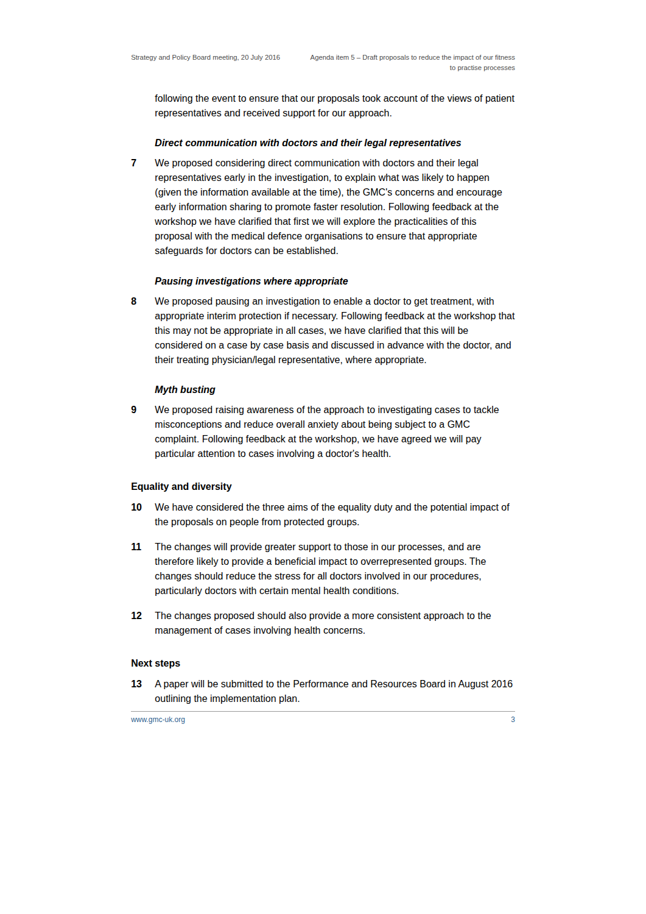Strategy and Policy Board meeting, 20 July 2016
Agenda item 5 – Draft proposals to reduce the impact of our fitness to practise processes
following the event to ensure that our proposals took account of the views of patient representatives and received support for our approach.
Direct communication with doctors and their legal representatives
7
We proposed considering direct communication with doctors and their legal representatives early in the investigation, to explain what was likely to happen (given the information available at the time), the GMC's concerns and encourage early information sharing to promote faster resolution. Following feedback at the workshop we have clarified that first we will explore the practicalities of this proposal with the medical defence organisations to ensure that appropriate safeguards for doctors can be established.
Pausing investigations where appropriate
8
We proposed pausing an investigation to enable a doctor to get treatment, with appropriate interim protection if necessary. Following feedback at the workshop that this may not be appropriate in all cases, we have clarified that this will be considered on a case by case basis and discussed in advance with the doctor, and their treating physician/legal representative, where appropriate.
Myth busting
9
We proposed raising awareness of the approach to investigating cases to tackle misconceptions and reduce overall anxiety about being subject to a GMC complaint. Following feedback at the workshop, we have agreed we will pay particular attention to cases involving a doctor's health.
Equality and diversity
10
We have considered the three aims of the equality duty and the potential impact of the proposals on people from protected groups.
11
The changes will provide greater support to those in our processes, and are therefore likely to provide a beneficial impact to overrepresented groups. The changes should reduce the stress for all doctors involved in our procedures, particularly doctors with certain mental health conditions.
12
The changes proposed should also provide a more consistent approach to the management of cases involving health concerns.
Next steps
13
A paper will be submitted to the Performance and Resources Board in August 2016 outlining the implementation plan.
www.gmc-uk.org 3